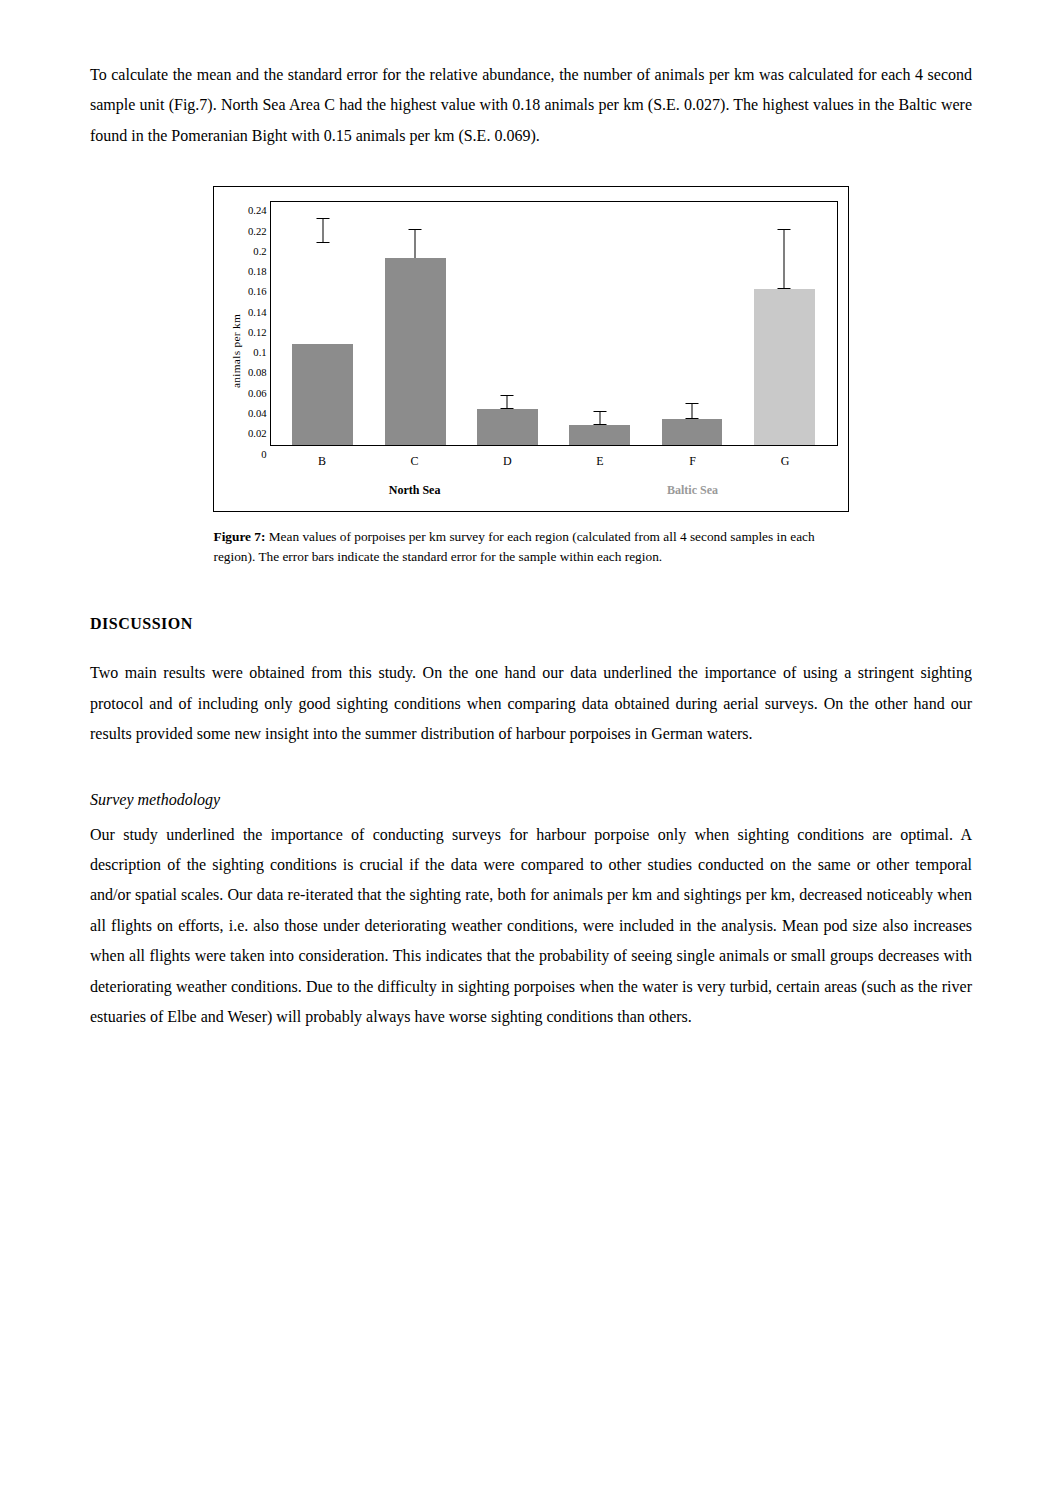To calculate the mean and the standard error for the relative abundance, the number of animals per km was calculated for each 4 second sample unit (Fig.7). North Sea Area C had the highest value with 0.18 animals per km (S.E. 0.027). The highest values in the Baltic were found in the Pomeranian Bight with 0.15 animals per km (S.E. 0.069).
animals per km
0.24
0.22
0.2
0.18
0.16
0.14
0.12
0.1
0.08
0.06
0.04
0.02
0
B C D E F G
North Sea
Baltic Sea
Figure 7: Mean values of porpoises per km survey for each region (calculated from all 4 second samples in each region). The error bars indicate the standard error for the sample within each region.
DISCUSSION
Two main results were obtained from this study. On the one hand our data underlined the importance of using a stringent sighting protocol and of including only good sighting conditions when comparing data obtained during aerial surveys. On the other hand our results provided some new insight into the summer distribution of harbour porpoises in German waters.
Survey methodology
Our study underlined the importance of conducting surveys for harbour porpoise only when sighting conditions are optimal. A description of the sighting conditions is crucial if the data were compared to other studies conducted on the same or other temporal and/or spatial scales. Our data re-iterated that the sighting rate, both for animals per km and sightings per km, decreased noticeably when all flights on efforts, i.e. also those under deteriorating weather conditions, were included in the analysis. Mean pod size also increases when all flights were taken into consideration. This indicates that the probability of seeing single animals or small groups decreases with deteriorating weather conditions. Due to the difficulty in sighting porpoises when the water is very turbid, certain areas (such as the river estuaries of Elbe and Weser) will probably always have worse sighting conditions than others.